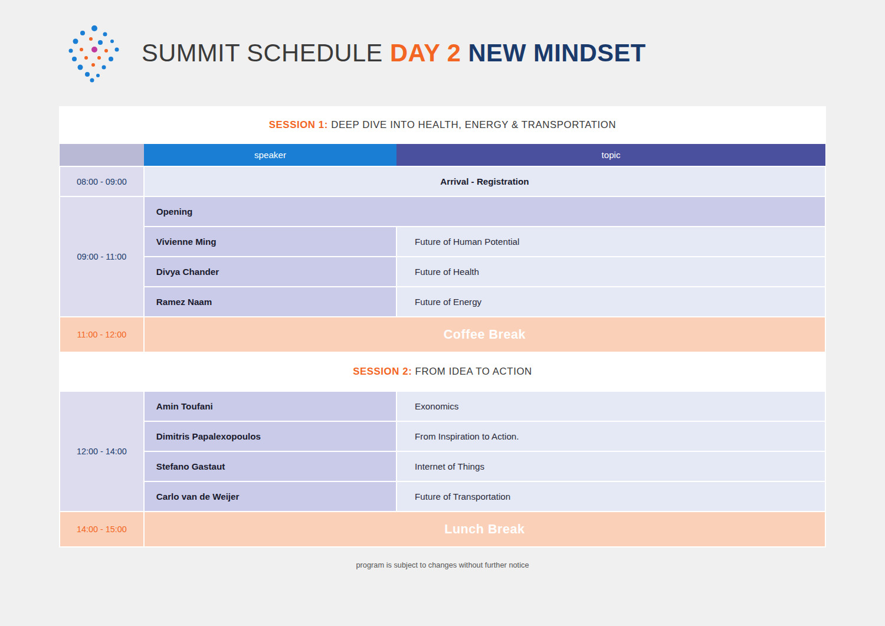SUMMIT SCHEDULE DAY 2 NEW MINDSET
SESSION 1: DEEP DIVE INTO HEALTH, ENERGY & TRANSPORTATION
| | speaker | topic |
| --- | --- | --- |
| 08:00 - 09:00 | Arrival - Registration |
| 09:00 - 11:00 | Opening |
| Vivienne Ming | Future of Human Potential |
| Divya Chander | Future of Health |
| Ramez Naam | Future of Energy |
| 11:00 - 12:00 | Coffee Break |
SESSION 2: FROM IDEA TO ACTION
| 12:00 - 14:00 | Amin Toufani | Exonomics |
| Dimitris Papalexopoulos | From Inspiration to Action. |
| Stefano Gastaut | Internet of Things |
| Carlo van de Weijer | Future of Transportation |
| 14:00 - 15:00 | Lunch Break |
program is subject to changes without further notice